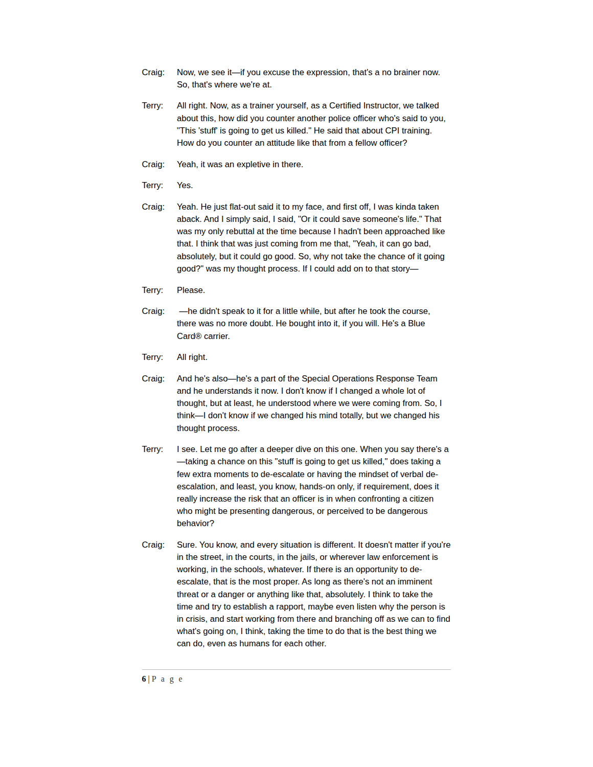Craig:
Now, we see it—if you excuse the expression, that's a no brainer now. So, that's where we're at.
Terry:
All right. Now, as a trainer yourself, as a Certified Instructor, we talked about this, how did you counter another police officer who's said to you, "This 'stuff' is going to get us killed." He said that about CPI training. How do you counter an attitude like that from a fellow officer?
Craig:
Yeah, it was an expletive in there.
Terry:
Yes.
Craig:
Yeah. He just flat-out said it to my face, and first off, I was kinda taken aback. And I simply said, I said, "Or it could save someone's life." That was my only rebuttal at the time because I hadn't been approached like that. I think that was just coming from me that, "Yeah, it can go bad, absolutely, but it could go good. So, why not take the chance of it going good?" was my thought process. If I could add on to that story—
Terry:
Please.
Craig:
—he didn't speak to it for a little while, but after he took the course, there was no more doubt. He bought into it, if you will. He's a Blue Card® carrier.
Terry:
All right.
Craig:
And he's also—he's a part of the Special Operations Response Team and he understands it now. I don't know if I changed a whole lot of thought, but at least, he understood where we were coming from. So, I think—I don't know if we changed his mind totally, but we changed his thought process.
Terry:
I see. Let me go after a deeper dive on this one. When you say there's a—taking a chance on this "stuff is going to get us killed," does taking a few extra moments to de-escalate or having the mindset of verbal de-escalation, and least, you know, hands-on only, if requirement, does it really increase the risk that an officer is in when confronting a citizen who might be presenting dangerous, or perceived to be dangerous behavior?
Craig:
Sure. You know, and every situation is different. It doesn't matter if you're in the street, in the courts, in the jails, or wherever law enforcement is working, in the schools, whatever. If there is an opportunity to de-escalate, that is the most proper. As long as there's not an imminent threat or a danger or anything like that, absolutely. I think to take the time and try to establish a rapport, maybe even listen why the person is in crisis, and start working from there and branching off as we can to find what's going on, I think, taking the time to do that is the best thing we can do, even as humans for each other.
6 | P a g e